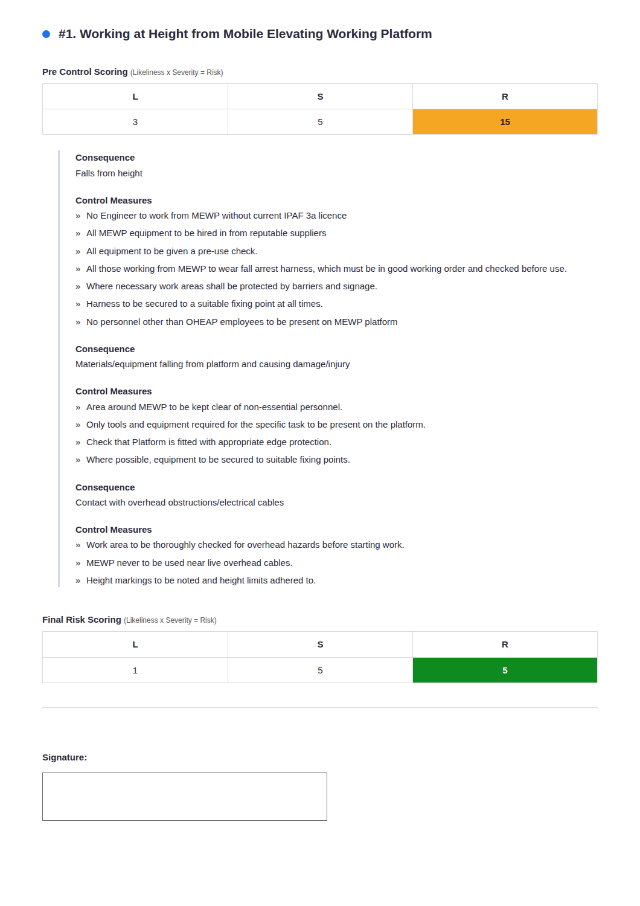#1. Working at Height from Mobile Elevating Working Platform
Pre Control Scoring (Likeliness x Severity = Risk)
| L | S | R |
| --- | --- | --- |
| 3 | 5 | 15 |
Consequence
Falls from height
Control Measures
No Engineer to work from MEWP without current IPAF 3a licence
All MEWP equipment to be hired in from reputable suppliers
All equipment to be given a pre-use check.
All those working from MEWP to wear fall arrest harness, which must be in good working order and checked before use.
Where necessary work areas shall be protected by barriers and signage.
Harness to be secured to a suitable fixing point at all times.
No personnel other than OHEAP employees to be present on MEWP platform
Consequence
Materials/equipment falling from platform and causing damage/injury
Control Measures
Area around MEWP to be kept clear of non-essential personnel.
Only tools and equipment required for the specific task to be present on the platform.
Check that Platform is fitted with appropriate edge protection.
Where possible, equipment to be secured to suitable fixing points.
Consequence
Contact with overhead obstructions/electrical cables
Control Measures
Work area to be thoroughly checked for overhead hazards before starting work.
MEWP never to be used near live overhead cables.
Height markings to be noted and height limits adhered to.
Final Risk Scoring (Likeliness x Severity = Risk)
| L | S | R |
| --- | --- | --- |
| 1 | 5 | 5 |
Signature: